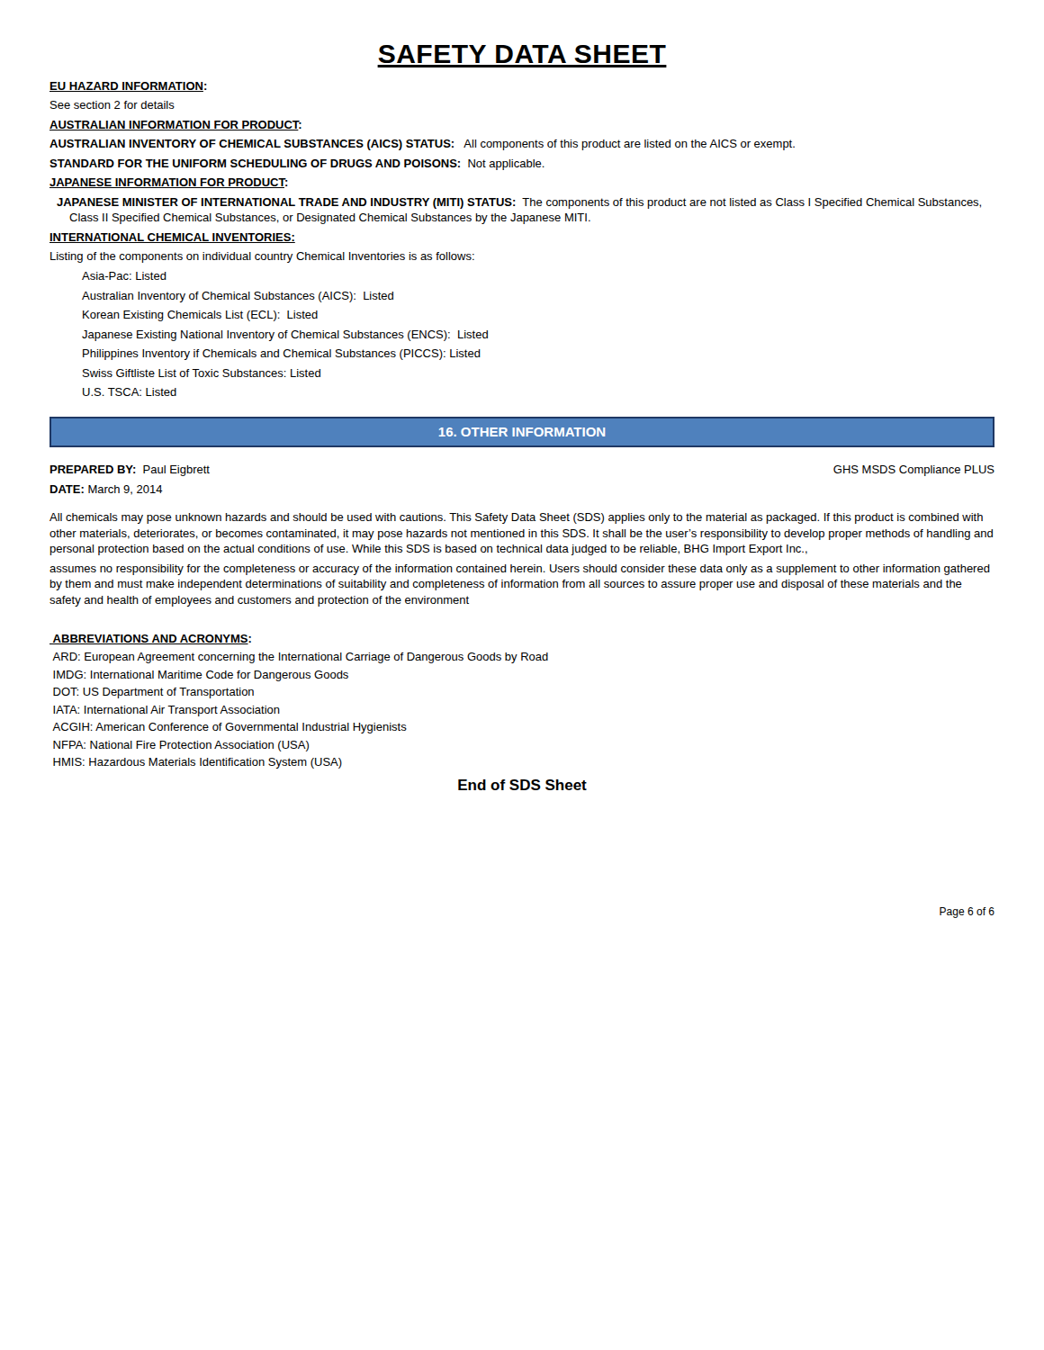SAFETY DATA SHEET
EU HAZARD INFORMATION:
See section 2 for details
AUSTRALIAN INFORMATION FOR PRODUCT:
AUSTRALIAN INVENTORY OF CHEMICAL SUBSTANCES (AICS) STATUS: All components of this product are listed on the AICS or exempt.
STANDARD FOR THE UNIFORM SCHEDULING OF DRUGS AND POISONS: Not applicable.
JAPANESE INFORMATION FOR PRODUCT:
JAPANESE MINISTER OF INTERNATIONAL TRADE AND INDUSTRY (MITI) STATUS: The components of this product are not listed as Class I Specified Chemical Substances, Class II Specified Chemical Substances, or Designated Chemical Substances by the Japanese MITI.
INTERNATIONAL CHEMICAL INVENTORIES:
Listing of the components on individual country Chemical Inventories is as follows:
Asia-Pac: Listed
Australian Inventory of Chemical Substances (AICS): Listed
Korean Existing Chemicals List (ECL): Listed
Japanese Existing National Inventory of Chemical Substances (ENCS): Listed
Philippines Inventory if Chemicals and Chemical Substances (PICCS): Listed
Swiss Giftliste List of Toxic Substances: Listed
U.S. TSCA: Listed
16. OTHER INFORMATION
PREPARED BY: Paul Eigbrett
DATE: March 9, 2014
GHS MSDS Compliance PLUS
All chemicals may pose unknown hazards and should be used with cautions. This Safety Data Sheet (SDS) applies only to the material as packaged. If this product is combined with other materials, deteriorates, or becomes contaminated, it may pose hazards not mentioned in this SDS. It shall be the user’s responsibility to develop proper methods of handling and personal protection based on the actual conditions of use. While this SDS is based on technical data judged to be reliable, BHG Import Export Inc.,
assumes no responsibility for the completeness or accuracy of the information contained herein. Users should consider these data only as a supplement to other information gathered by them and must make independent determinations of suitability and completeness of information from all sources to assure proper use and disposal of these materials and the safety and health of employees and customers and protection of the environment
ABBREVIATIONS AND ACRONYMS:
ARD: European Agreement concerning the International Carriage of Dangerous Goods by Road
IMDG: International Maritime Code for Dangerous Goods
DOT: US Department of Transportation
IATA: International Air Transport Association
ACGIH: American Conference of Governmental Industrial Hygienists
NFPA: National Fire Protection Association (USA)
HMIS: Hazardous Materials Identification System (USA)
End of SDS Sheet
Page 6 of 6